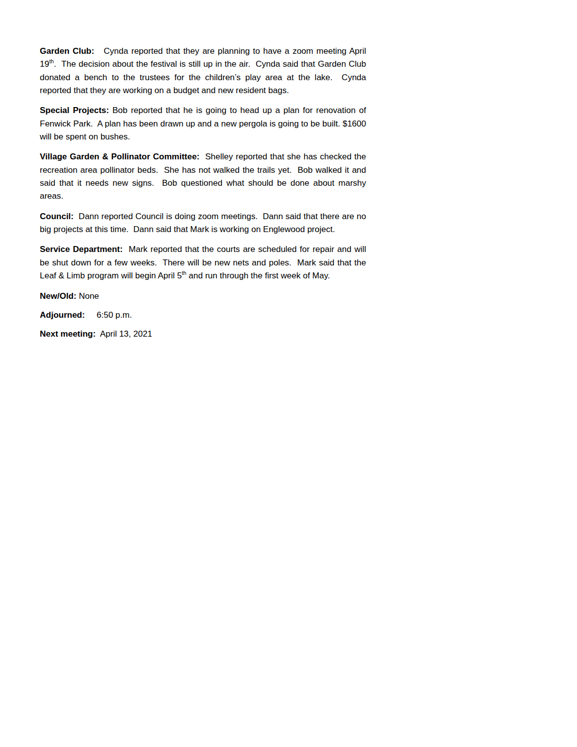Garden Club: Cynda reported that they are planning to have a zoom meeting April 19th. The decision about the festival is still up in the air. Cynda said that Garden Club donated a bench to the trustees for the children’s play area at the lake. Cynda reported that they are working on a budget and new resident bags.
Special Projects: Bob reported that he is going to head up a plan for renovation of Fenwick Park. A plan has been drawn up and a new pergola is going to be built. $1600 will be spent on bushes.
Village Garden & Pollinator Committee: Shelley reported that she has checked the recreation area pollinator beds. She has not walked the trails yet. Bob walked it and said that it needs new signs. Bob questioned what should be done about marshy areas.
Council: Dann reported Council is doing zoom meetings. Dann said that there are no big projects at this time. Dann said that Mark is working on Englewood project.
Service Department: Mark reported that the courts are scheduled for repair and will be shut down for a few weeks. There will be new nets and poles. Mark said that the Leaf & Limb program will begin April 5th and run through the first week of May.
New/Old: None
Adjourned: 6:50 p.m.
Next meeting: April 13, 2021